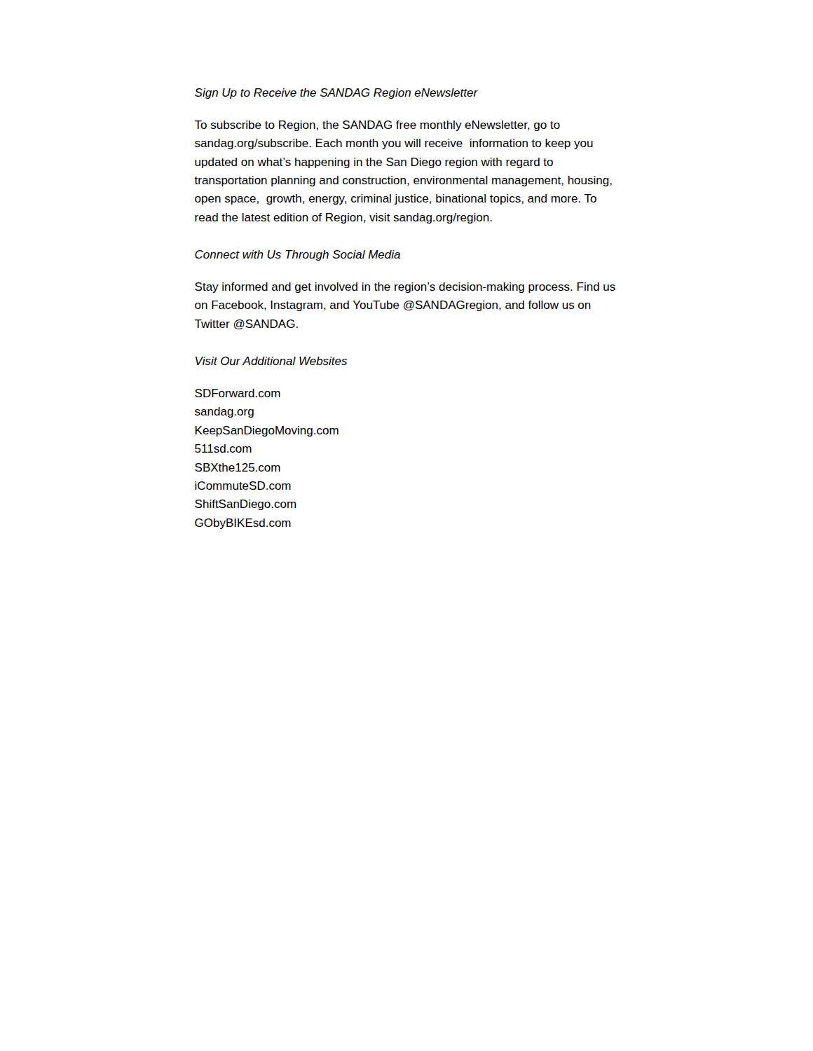Sign Up to Receive the SANDAG Region eNewsletter
To subscribe to Region, the SANDAG free monthly eNewsletter, go to sandag.org/subscribe. Each month you will receive information to keep you updated on what’s happening in the San Diego region with regard to transportation planning and construction, environmental management, housing, open space, growth, energy, criminal justice, binational topics, and more. To read the latest edition of Region, visit sandag.org/region.
Connect with Us Through Social Media
Stay informed and get involved in the region’s decision-making process. Find us on Facebook, Instagram, and YouTube @SANDAGregion, and follow us on Twitter @SANDAG.
Visit Our Additional Websites
SDForward.com
sandag.org
KeepSanDiegoMoving.com
511sd.com
SBXthe125.com
iCommuteSD.com
ShiftSanDiego.com
GObyBIKEsd.com